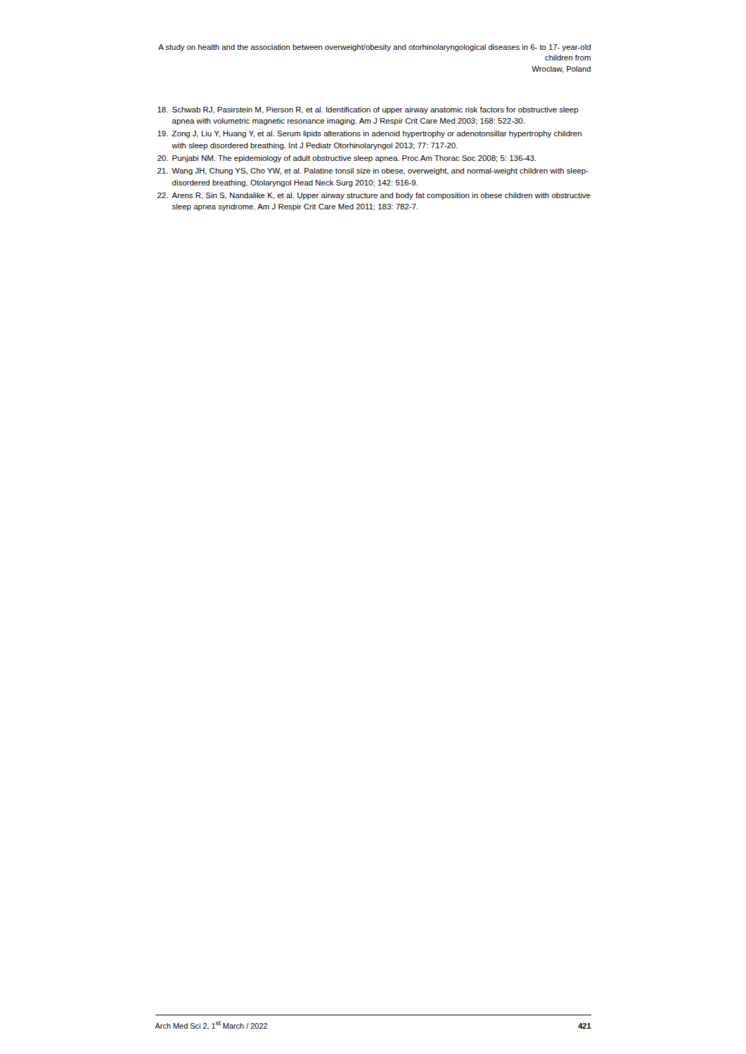A study on health and the association between overweight/obesity and otorhinolaryngological diseases in 6- to 17- year-old children from
Wroclaw, Poland
18. Schwab RJ, Pasirstein M, Pierson R, et al. Identification of upper airway anatomic risk factors for obstructive sleep apnea with volumetric magnetic resonance imaging. Am J Respir Crit Care Med 2003; 168: 522-30.
19. Zong J, Liu Y, Huang Y, et al. Serum lipids alterations in adenoid hypertrophy or adenotonsillar hypertrophy children with sleep disordered breathing. Int J Pediatr Otorhinolaryngol 2013; 77: 717-20.
20. Punjabi NM. The epidemiology of adult obstructive sleep apnea. Proc Am Thorac Soc 2008; 5: 136-43.
21. Wang JH, Chung YS, Cho YW, et al. Palatine tonsil size in obese, overweight, and normal-weight children with sleep-disordered breathing. Otolaryngol Head Neck Surg 2010; 142: 516-9.
22. Arens R, Sin S, Nandalike K, et al. Upper airway structure and body fat composition in obese children with obstructive sleep apnea syndrome. Am J Respir Crit Care Med 2011; 183: 782-7.
Arch Med Sci 2, 1st March / 2022 421